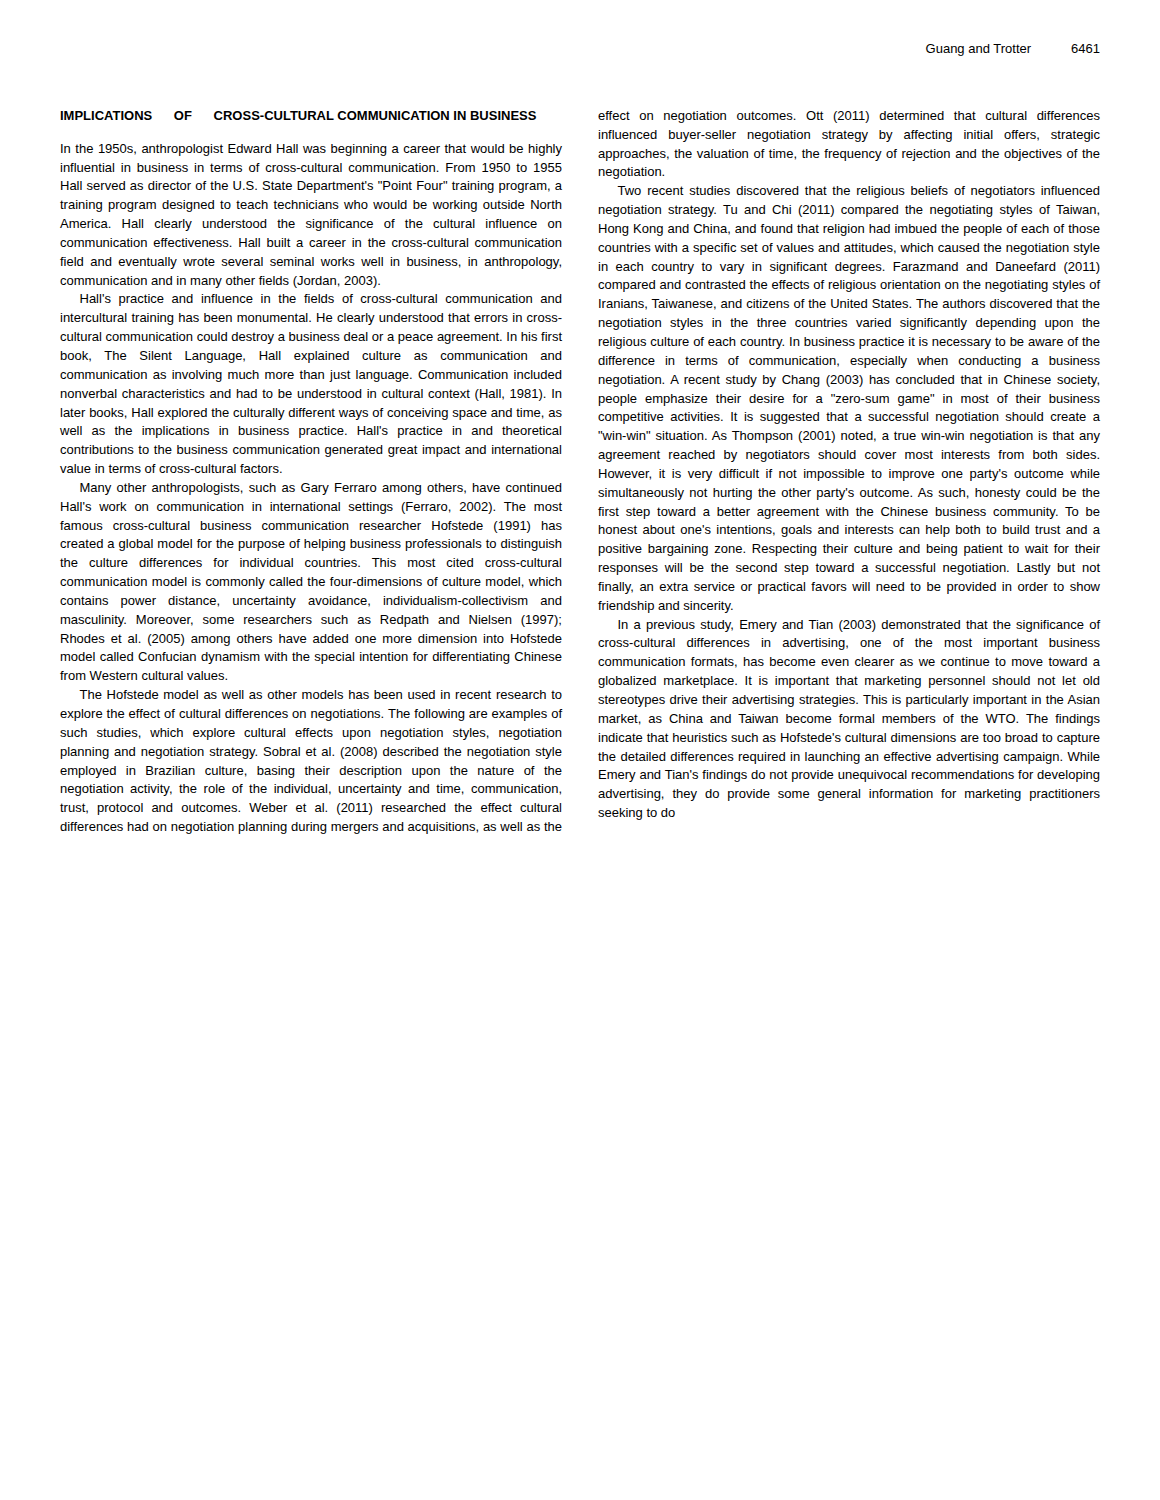Guang and Trotter 6461
Implications of cross-cultural communication in business
In the 1950s, anthropologist Edward Hall was beginning a career that would be highly influential in business in terms of cross-cultural communication. From 1950 to 1955 Hall served as director of the U.S. State Department's "Point Four" training program, a training program designed to teach technicians who would be working outside North America. Hall clearly understood the significance of the cultural influence on communication effectiveness. Hall built a career in the cross-cultural communication field and eventually wrote several seminal works well in business, in anthropology, communication and in many other fields (Jordan, 2003).
Hall's practice and influence in the fields of cross-cultural communication and intercultural training has been monumental. He clearly understood that errors in cross-cultural communication could destroy a business deal or a peace agreement. In his first book, The Silent Language, Hall explained culture as communication and communication as involving much more than just language. Communication included nonverbal characteristics and had to be understood in cultural context (Hall, 1981). In later books, Hall explored the culturally different ways of conceiving space and time, as well as the implications in business practice. Hall's practice in and theoretical contributions to the business communication generated great impact and international value in terms of cross-cultural factors.
Many other anthropologists, such as Gary Ferraro among others, have continued Hall's work on communication in international settings (Ferraro, 2002). The most famous cross-cultural business communication researcher Hofstede (1991) has created a global model for the purpose of helping business professionals to distinguish the culture differences for individual countries. This most cited cross-cultural communication model is commonly called the four-dimensions of culture model, which contains power distance, uncertainty avoidance, individualism-collectivism and masculinity. Moreover, some researchers such as Redpath and Nielsen (1997); Rhodes et al. (2005) among others have added one more dimension into Hofstede model called Confucian dynamism with the special intention for differentiating Chinese from Western cultural values.
The Hofstede model as well as other models has been used in recent research to explore the effect of cultural differences on negotiations. The following are examples of such studies, which explore cultural effects upon negotiation styles, negotiation planning and negotiation strategy. Sobral et al. (2008) described the negotiation style employed in Brazilian culture, basing their description upon the nature of the negotiation activity, the role of the individual, uncertainty and time, communication, trust, protocol and outcomes. Weber et al. (2011) researched the effect cultural differences had on negotiation planning during mergers and acquisitions, as well as the effect on negotiation outcomes. Ott (2011) determined that cultural differences influenced buyer-seller negotiation strategy by affecting initial offers, strategic approaches, the valuation of time, the frequency of rejection and the objectives of the negotiation.
Two recent studies discovered that the religious beliefs of negotiators influenced negotiation strategy. Tu and Chi (2011) compared the negotiating styles of Taiwan, Hong Kong and China, and found that religion had imbued the people of each of those countries with a specific set of values and attitudes, which caused the negotiation style in each country to vary in significant degrees. Farazmand and Daneefard (2011) compared and contrasted the effects of religious orientation on the negotiating styles of Iranians, Taiwanese, and citizens of the United States. The authors discovered that the negotiation styles in the three countries varied significantly depending upon the religious culture of each country. In business practice it is necessary to be aware of the difference in terms of communication, especially when conducting a business negotiation. A recent study by Chang (2003) has concluded that in Chinese society, people emphasize their desire for a "zero-sum game" in most of their business competitive activities. It is suggested that a successful negotiation should create a "win-win" situation. As Thompson (2001) noted, a true win-win negotiation is that any agreement reached by negotiators should cover most interests from both sides. However, it is very difficult if not impossible to improve one party's outcome while simultaneously not hurting the other party's outcome. As such, honesty could be the first step toward a better agreement with the Chinese business community. To be honest about one's intentions, goals and interests can help both to build trust and a positive bargaining zone. Respecting their culture and being patient to wait for their responses will be the second step toward a successful negotiation. Lastly but not finally, an extra service or practical favors will need to be provided in order to show friendship and sincerity.
In a previous study, Emery and Tian (2003) demonstrated that the significance of cross-cultural differences in advertising, one of the most important business communication formats, has become even clearer as we continue to move toward a globalized marketplace. It is important that marketing personnel should not let old stereotypes drive their advertising strategies. This is particularly important in the Asian market, as China and Taiwan become formal members of the WTO. The findings indicate that heuristics such as Hofstede's cultural dimensions are too broad to capture the detailed differences required in launching an effective advertising campaign. While Emery and Tian's findings do not provide unequivocal recommendations for developing advertising, they do provide some general information for marketing practitioners seeking to do